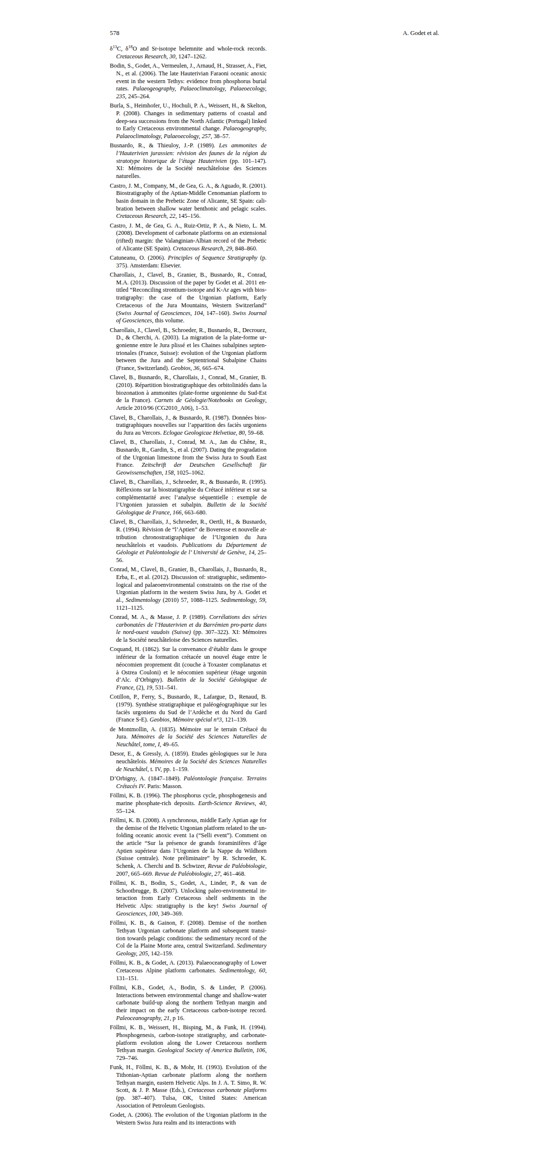578 A. Godet et al.
δ13C, δ18O and Sr-isotope belemnite and whole-rock records. Cretaceous Research, 30, 1247–1262.
Bodin, S., Godet, A., Vermeulen, J., Arnaud, H., Strasser, A., Fiet, N., et al. (2006). The late Hauterivian Faraoni oceanic anoxic event in the western Tethys: evidence from phosphorus burial rates. Palaeogeography, Palaeoclimatology, Palaeoecology, 235, 245–264.
Burla, S., Heimhofer, U., Hochuli, P. A., Weissert, H., & Skelton, P. (2008). Changes in sedimentary patterns of coastal and deep-sea successions from the North Atlantic (Portugal) linked to Early Cretaceous environmental change. Palaeogeography, Palaeoclimatology, Palaeoecology, 257, 38–57.
Busnardo, R., & Thieuloy, J.-P. (1989). Les ammonites de l’Hauterivien jurassien: révision des faunes de la région du stratotype historique de l’étage Hauterivien (pp. 101–147). XI: Mémoires de la Société neuchâteloise des Sciences naturelles.
Castro, J. M., Company, M., de Gea, G. A., & Aguado, R. (2001). Biostratigraphy of the Aptian-Middle Cenomanian platform to basin domain in the Prebetic Zone of Alicante, SE Spain: calibration between shallow water benthonic and pelagic scales. Cretaceous Research, 22, 145–156.
Castro, J. M., de Gea, G. A., Ruiz-Ortiz, P. A., & Nieto, L. M. (2008). Development of carbonate platforms on an extensional (rifted) margin: the Valanginian-Albian record of the Prebetic of Alicante (SE Spain). Cretaceous Research, 29, 848–860.
Catuneanu, O. (2006). Principles of Sequence Stratigraphy (p. 375). Amsterdam: Elsevier.
Charollais, J., Clavel, B., Granier, B., Busnardo, R., Conrad, M.A. (2013). Discussion of the paper by Godet et al. 2011 entitled “Reconciling strontium-isotope and K-Ar ages with biostratigraphy: the case of the Urgonian platform, Early Cretaceous of the Jura Mountains, Western Switzerland” (Swiss Journal of Geosciences, 104, 147–160). Swiss Journal of Geosciences, this volume.
Charollais, J., Clavel, B., Schroeder, R., Busnardo, R., Decrouez, D., & Cherchi, A. (2003). La migration de la plate-forme urgonienne entre le Jura plissé et les Chaines subalpines septentrionales (France, Suisse): evolution of the Urgonian platform between the Jura and the Septentrional Subalpine Chains (France, Switzerland). Geobios, 36, 665–674.
Clavel, B., Busnardo, R., Charollais, J., Conrad, M., Granier, B. (2010). Répartition biostratigraphique des orbitolinidés dans la biozonation à ammonites (plate-forme urgonienne du Sud-Est de la France). Carnets de Géologie/Notebooks on Geology, Article 2010/96 (CG2010_A06), 1–53.
Clavel, B., Charollais, J., & Busnardo, R. (1987). Données biostratigraphiques nouvelles sur l’apparition des faciès urgoniens du Jura au Vercors. Eclogae Geologicae Helvetiae, 80, 59–68.
Clavel, B., Charollais, J., Conrad, M. A., Jan du Chêne, R., Busnardo, R., Gardin, S., et al. (2007). Dating the progradation of the Urgonian limestone from the Swiss Jura to South East France. Zeitschrift der Deutschen Gesellschaft für Geowissenschaften, 158, 1025–1062.
Clavel, B., Charollais, J., Schroeder, R., & Busnardo, R. (1995). Réflexions sur la biostratigraphie du Crétacé inférieur et sur sa complémentarité avec l’analyse séquentielle : exemple de l’Urgonien jurassien et subalpin. Bulletin de la Société Géologique de France, 166, 663–680.
Clavel, B., Charollais, J., Schroeder, R., Oertli, H., & Busnardo, R. (1994). Révision de “l’Aptien” de Boveresse et nouvelle attribution chronostratigraphique de l’Urgonien du Jura neuchâtelois et vaudois. Publications du Département de Géologie et Paléontologie de l’ Université de Genève, 14, 25–56.
Conrad, M., Clavel, B., Granier, B., Charollais, J., Busnardo, R., Erba, E., et al. (2012). Discussion of: stratigraphic, sedimentological and palaeoenvironmental constraints on the rise of the Urgonian platform in the western Swiss Jura, by A. Godet et al., Sedimentology (2010) 57, 1088–1125. Sedimentology, 59, 1121–1125.
Conrad, M. A., & Masse, J. P. (1989). Corrélations des séries carbonatées de l’Hauterivien et du Barrémien pro-parte dans le nord-ouest vaudois (Suisse) (pp. 307–322). XI: Mémoires de la Société neuchâteloise des Sciences naturelles.
Coquand, H. (1862). Sur la convenance d’établir dans le groupe inférieur de la formation crétacée un nouvel étage entre le néocomien proprement dit (couche à Toxaster complanatus et à Ostrea Couloni) et le néocomien supérieur (étage urgonin d’Alc. d’Orbigny). Bulletin de la Société Géologique de France, (2), 19, 531–541.
Cotillon, P., Ferry, S., Busnardo, R., Lafargue, D., Renaud, B. (1979). Synthèse stratigraphique et paléogéographique sur les faciès urgoniens du Sud de l’Ardèche et du Nord du Gard (France S-E). Geobios, Mémoire spécial n°3, 121–139.
de Montmollin, A. (1835). Mémoire sur le terrain Crétacé du Jura. Mémoires de la Société des Sciences Naturelles de Neuchâtel, tome, I, 49–65.
Desor, E., & Gressly, A. (1859). Etudes géologiques sur le Jura neuchâtelois. Mémoires de la Société des Sciences Naturelles de Neuchâtel, t. IV, pp. 1–159.
D’Orbigny, A. (1847–1849). Paléontologie française. Terrains Crétacés IV. Paris: Masson.
Föllmi, K. B. (1996). The phosphorus cycle, phosphogenesis and marine phosphate-rich deposits. Earth-Science Reviews, 40, 55–124.
Föllmi, K. B. (2008). A synchronous, middle Early Aptian age for the demise of the Helvetic Urgonian platform related to the unfolding oceanic anoxic event 1a (“Selli event”). Comment on the article “Sur la présence de grands foraminifères d’âge Aptien supérieur dans l’Urgonien de la Nappe du Wildhorn (Suisse centrale). Note préliminaire” by R. Schroeder, K. Schenk, A. Cherchi and B. Schwizer, Revue de Paléobiologie, 2007, 665–669. Revue de Paléobiologie, 27, 461–468.
Föllmi, K. B., Bodin, S., Godet, A., Linder, P., & van de Schootbrugge, B. (2007). Unlocking paleo-environmental interaction from Early Cretaceous shelf sediments in the Helvetic Alps: stratigraphy is the key! Swiss Journal of Geosciences, 100, 349–369.
Föllmi, K. B., & Gainon, F. (2008). Demise of the northen Tethyan Urgonian carbonate platform and subsequent transition towards pelagic conditions: the sedimentary record of the Col de la Plaine Morte area, central Switzerland. Sedimentary Geology, 205, 142–159.
Föllmi, K. B., & Godet, A. (2013). Palaeoceanography of Lower Cretaceous Alpine platform carbonates. Sedimentology, 60, 131–151.
Föllmi, K.B., Godet, A., Bodin, S. & Linder, P. (2006). Interactions between environmental change and shallow-water carbonate build-up along the northern Tethyan margin and their impact on the early Cretaceous carbon-isotope record. Paleoceanography, 21, p 16.
Föllmi, K. B., Weissert, H., Bisping, M., & Funk, H. (1994). Phosphogenesis, carbon-isotope stratigraphy, and carbonate-platform evolution along the Lower Cretaceous northern Tethyan margin. Geological Society of America Bulletin, 106, 729–746.
Funk, H., Föllmi, K. B., & Mohr, H. (1993). Evolution of the Tithonian-Aptian carbonate platform along the northern Tethyan margin, eastern Helvetic Alps. In J. A. T. Simo, R. W. Scott, & J. P. Masse (Eds.), Cretaceous carbonate platforms (pp. 387–407). Tulsa, OK, United States: American Association of Petroleum Geologists.
Godet, A. (2006). The evolution of the Urgonian platform in the Western Swiss Jura realm and its interactions with